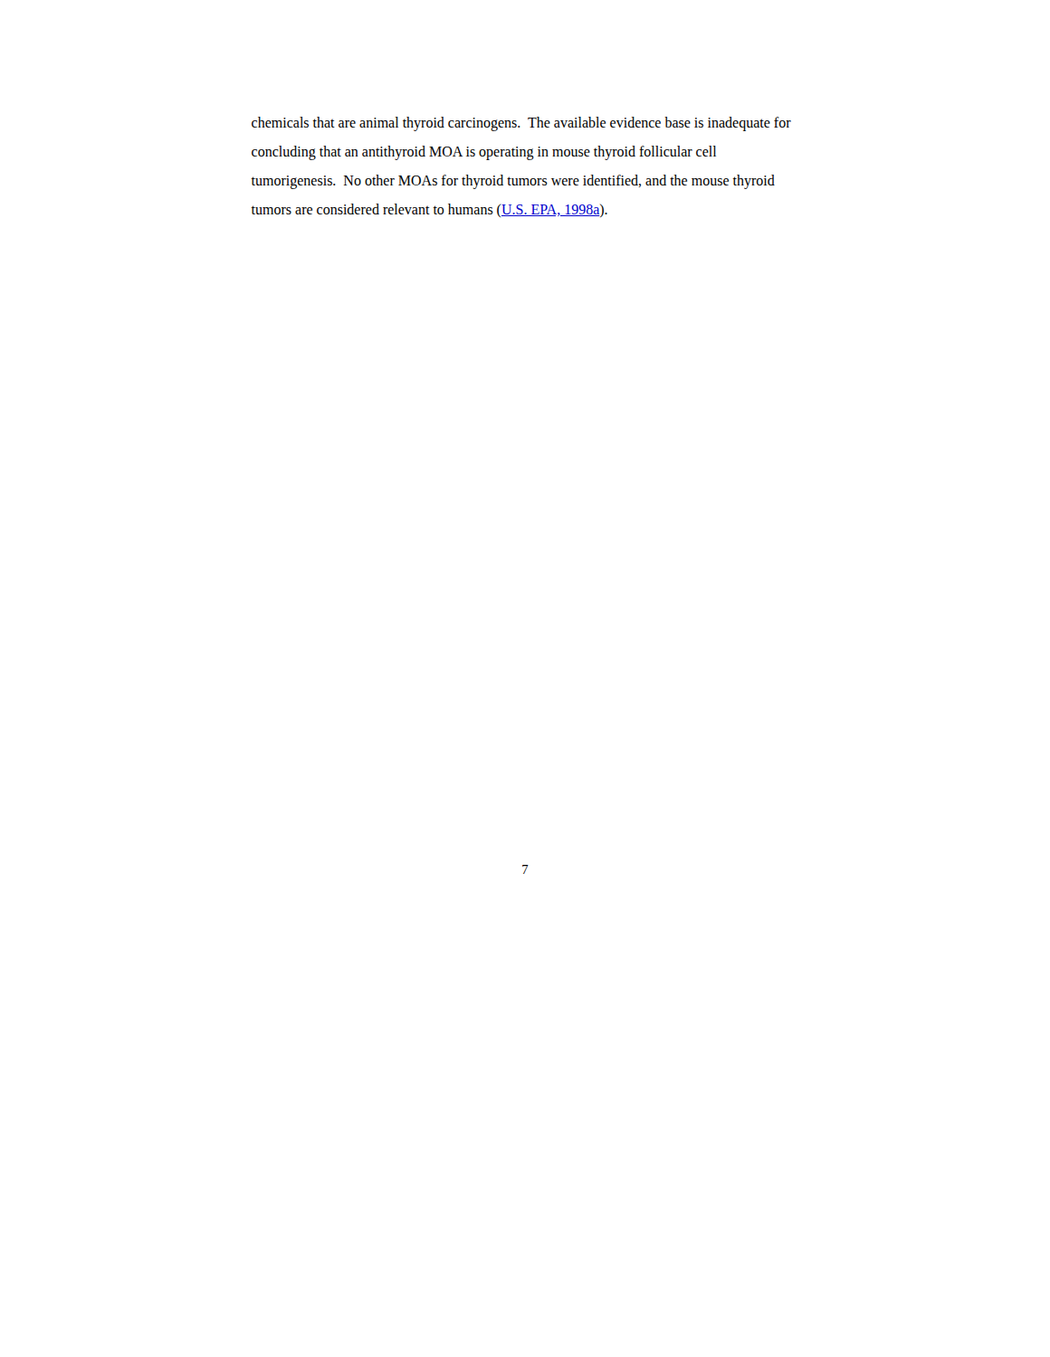chemicals that are animal thyroid carcinogens. The available evidence base is inadequate for concluding that an antithyroid MOA is operating in mouse thyroid follicular cell tumorigenesis. No other MOAs for thyroid tumors were identified, and the mouse thyroid tumors are considered relevant to humans (U.S. EPA, 1998a).
7